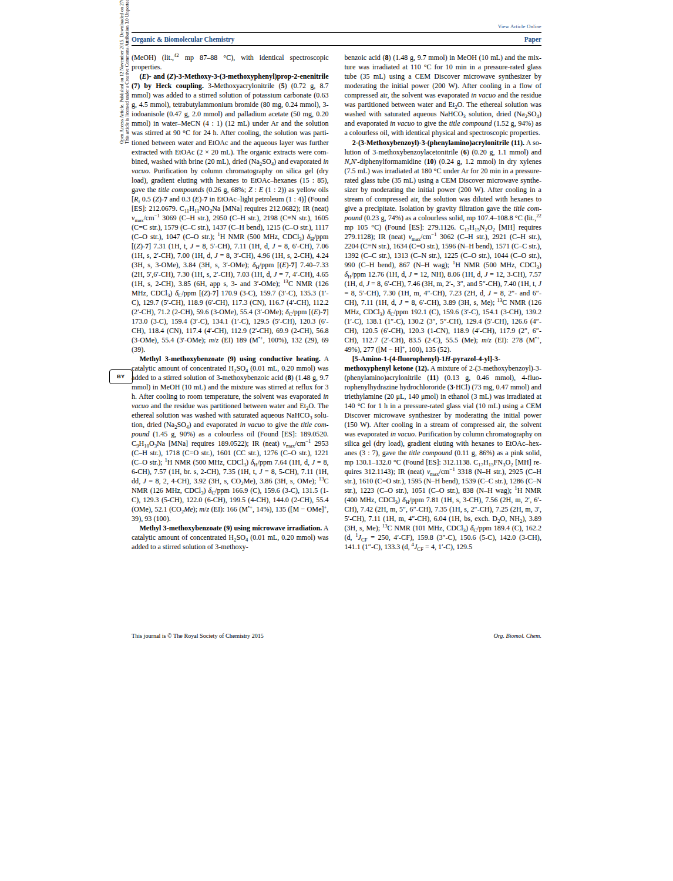View Article Online
Organic & Biomolecular Chemistry Paper
Open Access Article. Published on 12 November 2015. Downloaded on 27/11/2015 13:19:49.
This article is licensed under a Creative Commons Attribution 3.0 Unported Licence.
BY
(MeOH) (lit.,42 mp 87–88 °C), with identical spectroscopic properties.
(E)- and (Z)-3-Methoxy-3-(3-methoxyphenyl)prop-2-enenitrile (7) by Heck coupling. 3-Methoxyacrylonitrile (5) (0.72 g, 8.7 mmol) was added to a stirred solution of potassium carbonate (0.63 g, 4.5 mmol), tetrabutylammonium bromide (80 mg, 0.24 mmol), 3-iodoanisole (0.47 g, 2.0 mmol) and palladium acetate (50 mg, 0.20 mmol) in water–MeCN (4 : 1) (12 mL) under Ar and the solution was stirred at 90 °C for 24 h. After cooling, the solution was partitioned between water and EtOAc and the aqueous layer was further extracted with EtOAc (2 × 20 mL). The organic extracts were combined, washed with brine (20 mL), dried (Na2SO4) and evaporated in vacuo. Purification by column chromatography on silica gel (dry load), gradient eluting with hexanes to EtOAc–hexanes (15 : 85), gave the title compounds (0.26 g, 68%; Z : E (1 : 2)) as yellow oils [Rf 0.5 (Z)-7 and 0.3 (E)-7 in EtOAc–light petroleum (1 : 4)] (Found [ES]: 212.0679. C11H11NO2Na [MNa] requires 212.0682); IR (neat) νmax/cm−1 3069 (C–H str.), 2950 (C–H str.), 2198 (C≡N str.), 1605 (C=C str.), 1579 (C–C str.), 1437 (C–H bend), 1215 (C–O str.), 1117 (C–O str.), 1047 (C–O str.); 1H NMR (500 MHz, CDCl3) δH/ppm [(Z)-7] 7.31 (1H, t, J = 8, 5′-CH), 7.11 (1H, d, J = 8, 6′-CH), 7.06 (1H, s, 2′-CH), 7.00 (1H, d, J = 8, 3′-CH), 4.96 (1H, s, 2-CH), 4.24 (3H, s, 3-OMe), 3.84 (3H, s, 3′-OMe); δH/ppm [(E)-7] 7.40–7.33 (2H, 5′,6′-CH), 7.30 (1H, s, 2′-CH), 7.03 (1H, d, J = 7, 4′-CH), 4.65 (1H, s, 2-CH), 3.85 (6H, app s, 3- and 3′-OMe); 13C NMR (126 MHz, CDCl3) δC/ppm [(Z)-7] 170.9 (3-C), 159.7 (3′-C), 135.3 (1′-C), 129.7 (5′-CH), 118.9 (6′-CH), 117.3 (CN), 116.7 (4′-CH), 112.2 (2′-CH), 71.2 (2-CH), 59.6 (3-OMe), 55.4 (3′-OMe); δC/ppm [(E)-7] 173.0 (3-C), 159.4 (3′-C), 134.1 (1′-C), 129.5 (5′-CH), 120.3 (6′-CH), 118.4 (CN), 117.4 (4′-CH), 112.9 (2′-CH), 69.9 (2-CH), 56.8 (3-OMe), 55.4 (3′-OMe); m/z (EI) 189 (M•+, 100%), 132 (29), 69 (39).
Methyl 3-methoxybenzoate (9) using conductive heating. A catalytic amount of concentrated H2SO4 (0.01 mL, 0.20 mmol) was added to a stirred solution of 3-methoxybenzoic acid (8) (1.48 g, 9.7 mmol) in MeOH (10 mL) and the mixture was stirred at reflux for 3 h. After cooling to room temperature, the solvent was evaporated in vacuo and the residue was partitioned between water and Et2O. The ethereal solution was washed with saturated aqueous NaHCO3 solution, dried (Na2SO4) and evaporated in vacuo to give the title compound (1.45 g, 90%) as a colourless oil (Found [ES]: 189.0520. C9H10O3Na [MNa] requires 189.0522); IR (neat) νmax/cm−1 2953 (C–H str.), 1718 (C=O str.), 1601 (CC str.), 1276 (C–O str.), 1221 (C–O str.); 1H NMR (500 MHz, CDCl3) δH/ppm 7.64 (1H, d, J = 8, 6-CH), 7.57 (1H, br. s, 2-CH), 7.35 (1H, t, J = 8, 5-CH), 7.11 (1H, dd, J = 8, 2, 4-CH), 3.92 (3H, s, CO2Me), 3.86 (3H, s, OMe); 13C NMR (126 MHz, CDCl3) δC/ppm 166.9 (C), 159.6 (3-C), 131.5 (1-C), 129.3 (5-CH), 122.0 (6-CH), 199.5 (4-CH), 144.0 (2-CH), 55.4 (OMe), 52.1 (CO2Me); m/z (EI): 166 (M•+, 14%), 135 ([M − OMe]+, 39), 93 (100).
Methyl 3-methoxybenzoate (9) using microwave irradiation. A catalytic amount of concentrated H2SO4 (0.01 mL, 0.20 mmol) was added to a stirred solution of 3-methoxy-
benzoic acid (8) (1.48 g, 9.7 mmol) in MeOH (10 mL) and the mixture was irradiated at 110 °C for 10 min in a pressure-rated glass tube (35 mL) using a CEM Discover microwave synthesizer by moderating the initial power (200 W). After cooling in a flow of compressed air, the solvent was evaporated in vacuo and the residue was partitioned between water and Et2O. The ethereal solution was washed with saturated aqueous NaHCO3 solution, dried (Na2SO4) and evaporated in vacuo to give the title compound (1.52 g, 94%) as a colourless oil, with identical physical and spectroscopic properties.
2-(3-Methoxybenzoyl)-3-(phenylamino)acrylonitrile (11). A solution of 3-methoxybenzoylacetonitrile (6) (0.20 g, 1.1 mmol) and N,N′-diphenylformamidine (10) (0.24 g, 1.2 mmol) in dry xylenes (7.5 mL) was irradiated at 180 °C under Ar for 20 min in a pressure-rated glass tube (35 mL) using a CEM Discover microwave synthesizer by moderating the initial power (200 W). After cooling in a stream of compressed air, the solution was diluted with hexanes to give a precipitate. Isolation by gravity filtration gave the title compound (0.23 g, 74%) as a colourless solid, mp 107.4–108.8 °C (lit.,22 mp 105 °C) (Found [ES]: 279.1126. C17H15N2O2 [MH] requires 279.1128); IR (neat) νmax/cm−1 3062 (C–H str.), 2921 (C–H str.), 2204 (C≡N str.), 1634 (C=O str.), 1596 (N–H bend), 1571 (C–C str.), 1392 (C–C str.), 1313 (C–N str.), 1225 (C–O str.), 1044 (C–O str.), 990 (C–H bend), 867 (N–H wag); 1H NMR (500 MHz, CDCl3) δH/ppm 12.76 (1H, d, J = 12, NH), 8.06 (1H, d, J = 12, 3-CH), 7.57 (1H, d, J = 8, 6′-CH), 7.46 (3H, m, 2′-, 3″, and 5″-CH), 7.40 (1H, t, J = 8, 5′-CH), 7.30 (1H, m, 4″-CH), 7.23 (2H, d, J = 8, 2″- and 6″-CH), 7.11 (1H, d, J = 8, 6′-CH), 3.89 (3H, s, Me); 13C NMR (126 MHz, CDCl3) δC/ppm 192.1 (C), 159.6 (3′-C), 154.1 (3-CH), 139.2 (1′-C), 138.1 (1″-C), 130.2 (3″, 5″-CH), 129.4 (5′-CH), 126.6 (4″-CH), 120.5 (6′-CH), 120.3 (1-CN), 118.9 (4′-CH), 117.9 (2″, 6″-CH), 112.7 (2′-CH), 83.5 (2-C), 55.5 (Me); m/z (EI): 278 (M•+, 49%), 277 ([M − H]+, 100), 135 (52).
[5-Amino-1-(4-fluorophenyl)-1H-pyrazol-4-yl]-3-methoxyphenyl ketone (12). A mixture of 2-(3-methoxybenzoyl)-3-(phenylamino)acrylonitrile (11) (0.13 g, 0.46 mmol), 4-fluorophenylhydrazine hydrochlororide (3·HCl) (73 mg, 0.47 mmol) and triethylamine (20 μL, 140 μmol) in ethanol (3 mL) was irradiated at 140 °C for 1 h in a pressure-rated glass vial (10 mL) using a CEM Discover microwave synthesizer by moderating the initial power (150 W). After cooling in a stream of compressed air, the solvent was evaporated in vacuo. Purification by column chromatography on silica gel (dry load), gradient eluting with hexanes to EtOAc–hexanes (3 : 7), gave the title compound (0.11 g, 86%) as a pink solid, mp 130.1–132.0 °C (Found [ES]: 312.1138. C17H15FN3O2 [MH] requires 312.1143); IR (neat) νmax/cm−1 3318 (N–H str.), 2925 (C–H str.), 1610 (C=O str.), 1595 (N–H bend), 1539 (C–C str.), 1286 (C–N str.), 1223 (C–O str.), 1051 (C–O str.), 838 (N–H wag); 1H NMR (400 MHz, CDCl3) δH/ppm 7.81 (1H, s, 3-CH), 7.56 (2H, m, 2′, 6′-CH), 7.42 (2H, m, 5″, 6″-CH), 7.35 (1H, s, 2″-CH), 7.25 (2H, m, 3′, 5′-CH), 7.11 (1H, m, 4″-CH), 6.04 (1H, bs, exch. D2O, NH2), 3.89 (3H, s, Me); 13C NMR (101 MHz, CDCl3) δC/ppm 189.4 (C), 162.2 (d, 1JCF = 250, 4′-CF), 159.8 (3″-C), 150.6 (5-C), 142.0 (3-CH), 141.1 (1″-C), 133.3 (d, 4JCF = 4, 1′-C), 129.5
This journal is © The Royal Society of Chemistry 2015 Org. Biomol. Chem.